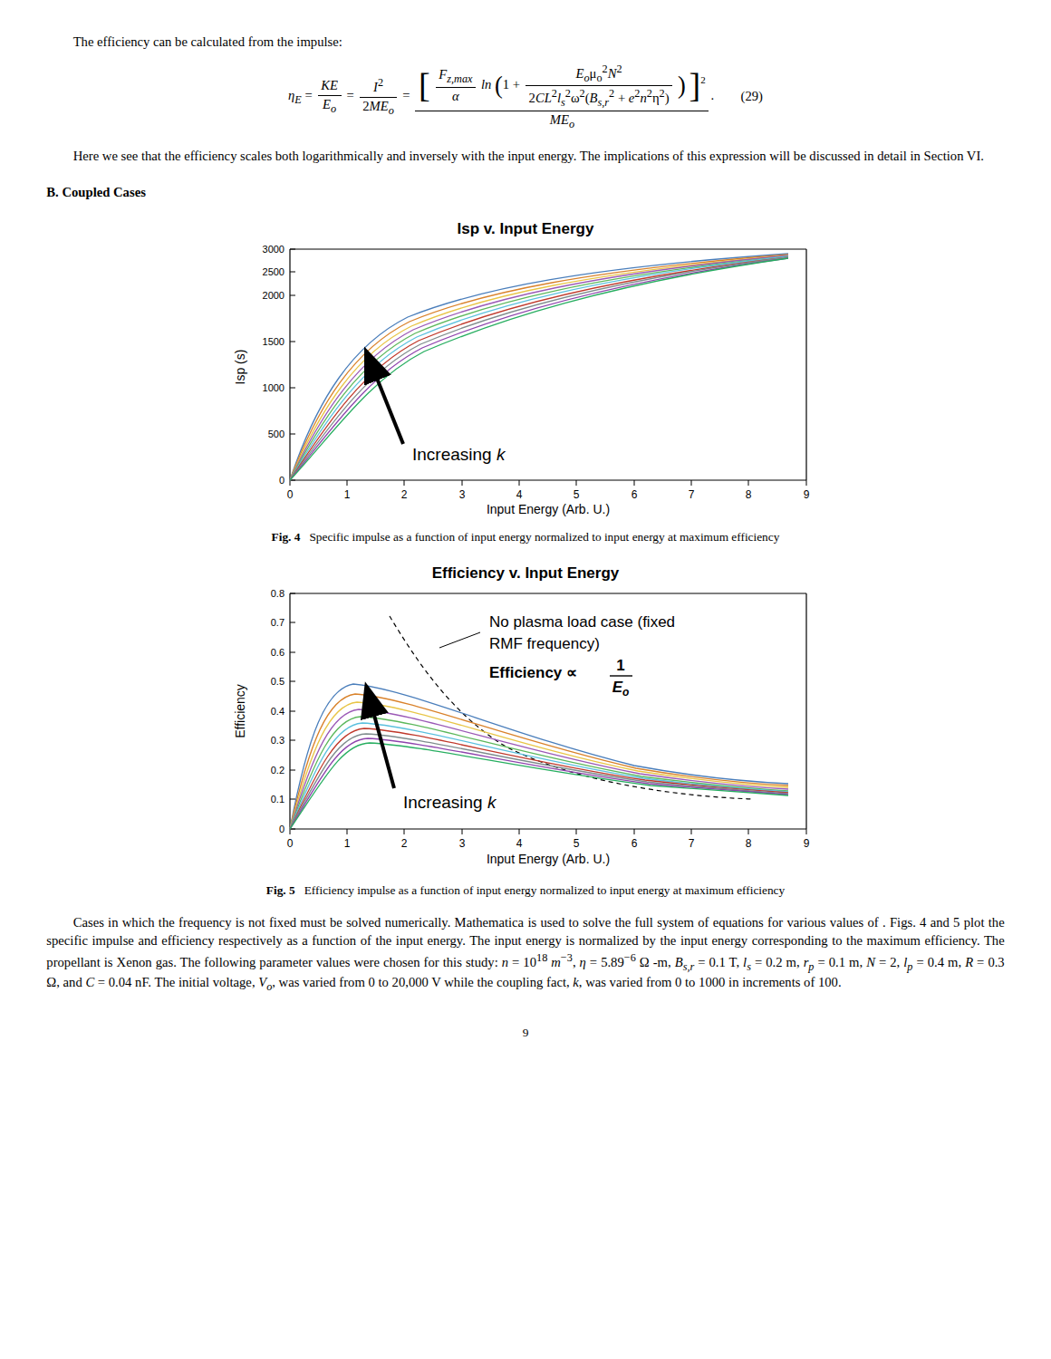The efficiency can be calculated from the impulse:
ηE = KE Eo = I22MEo = [ Fz,max α ln (1 + Eoμo2N2 2CL2ls2ω2(Bs,r2 + e2n2η2) ) ] 2 MEo .
(29)
Here we see that the efficiency scales both logarithmically and inversely with the input energy. The implications of this expression will be discussed in detail in Section VI.
B. Coupled Cases
Isp v. Input Energy Isp v. Input Energy 0 500 1000 1500 2000 2500 3000 0 1 2 3 4 5 6 7 8 9 Input Energy (Arb. U.) Isp (s) Increasing k
Fig. 4 Specific impulse as a function of input energy normalized to input energy at maximum efficiency
Efficiency v. Input Energy Efficiency v. Input Energy 0 0.1 0.2 0.3 0.4 0.5 0.6 0.7 0.8 0 1 2 3 4 5 6 7 8 9 Input Energy (Arb. U.) Efficiency Increasing k No plasma load case (fixed RMF frequency) Efficiency ∝ 1 Eo
Fig. 5 Efficiency impulse as a function of input energy normalized to input energy at maximum efficiency
Cases in which the frequency is not fixed must be solved numerically. Mathematica is used to solve the full system of equations for various values of . Figs. 4 and 5 plot the specific impulse and efficiency respectively as a function of the input energy. The input energy is normalized by the input energy corresponding to the maximum efficiency. The propellant is Xenon gas. The following parameter values were chosen for this study: n = 1018 m−3, η = 5.89−6 Ω -m, Bs,r = 0.1 T, ls = 0.2 m, rp = 0.1 m, N = 2, lp = 0.4 m, R = 0.3 Ω, and C = 0.04 nF. The initial voltage, Vo, was varied from 0 to 20,000 V while the coupling fact, k, was varied from 0 to 1000 in increments of 100.
9